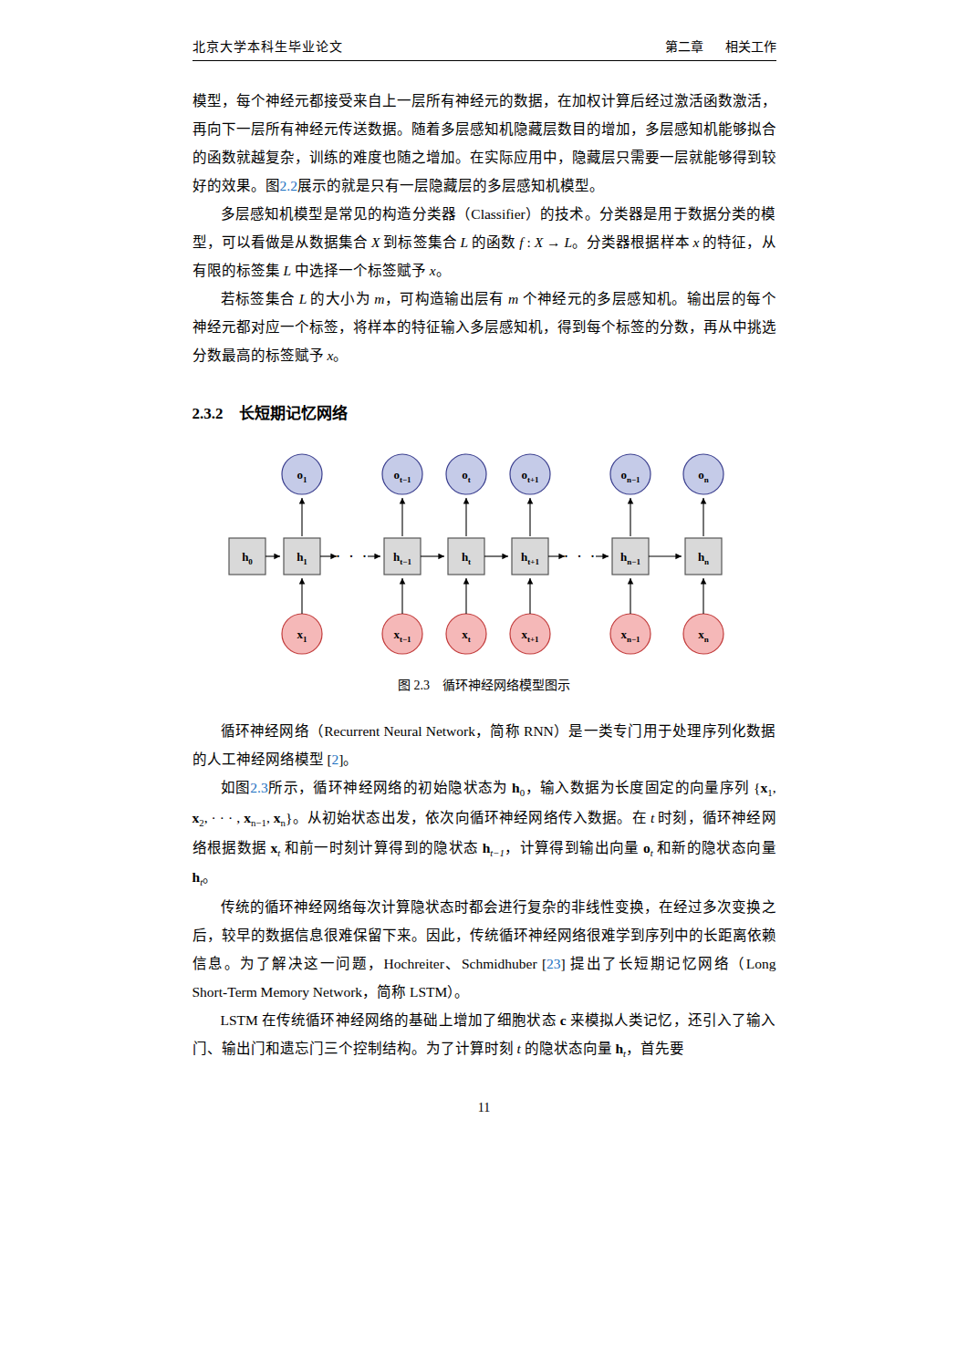北京大学本科生毕业论文
第二章 相关工作
模型，每个神经元都接受来自上一层所有神经元的数据，在加权计算后经过激活函数激活，再向下一层所有神经元传送数据。随着多层感知机隐藏层数目的增加，多层感知机能够拟合的函数就越复杂，训练的难度也随之增加。在实际应用中，隐藏层只需要一层就能够得到较好的效果。图2.2展示的就是只有一层隐藏层的多层感知机模型。
多层感知机模型是常见的构造分类器（Classifier）的技术。分类器是用于数据分类的模型，可以看做是从数据集合 X 到标签集合 L 的函数 f : X → L。分类器根据样本 x 的特征，从有限的标签集 L 中选择一个标签赋予 x。
若标签集合 L 的大小为 m，可构造输出层有 m 个神经元的多层感知机。输出层的每个神经元都对应一个标签，将样本的特征输入多层感知机，得到每个标签的分数，再从中挑选分数最高的标签赋予 x。
2.3.2 长短期记忆网络
o1 ot−1 ot ot+1 on−1 on h0 h1 ht−1 ht ht+1 hn−1 hn x1 xt−1 xt xt+1 xn−1 xn · · · · · ·
图 2.3循环神经网络模型图示
循环神经网络（Recurrent Neural Network，简称 RNN）是一类专门用于处理序列化数据的人工神经网络模型 [2]。
如图2.3所示，循环神经网络的初始隐状态为 h0，输入数据为长度固定的向量序列 {x1, x2, · · · , xn−1, xn}。从初始状态出发，依次向循环神经网络传入数据。在 t 时刻，循环神经网络根据数据 xt 和前一时刻计算得到的隐状态 ht−1，计算得到输出向量 ot 和新的隐状态向量 ht。
传统的循环神经网络每次计算隐状态时都会进行复杂的非线性变换，在经过多次变换之后，较早的数据信息很难保留下来。因此，传统循环神经网络很难学到序列中的长距离依赖信息。为了解决这一问题，Hochreiter、Schmidhuber [23] 提出了长短期记忆网络（Long Short-Term Memory Network，简称 LSTM）。
LSTM 在传统循环神经网络的基础上增加了细胞状态 c 来模拟人类记忆，还引入了输入门、输出门和遗忘门三个控制结构。为了计算时刻 t 的隐状态向量 ht，首先要
11